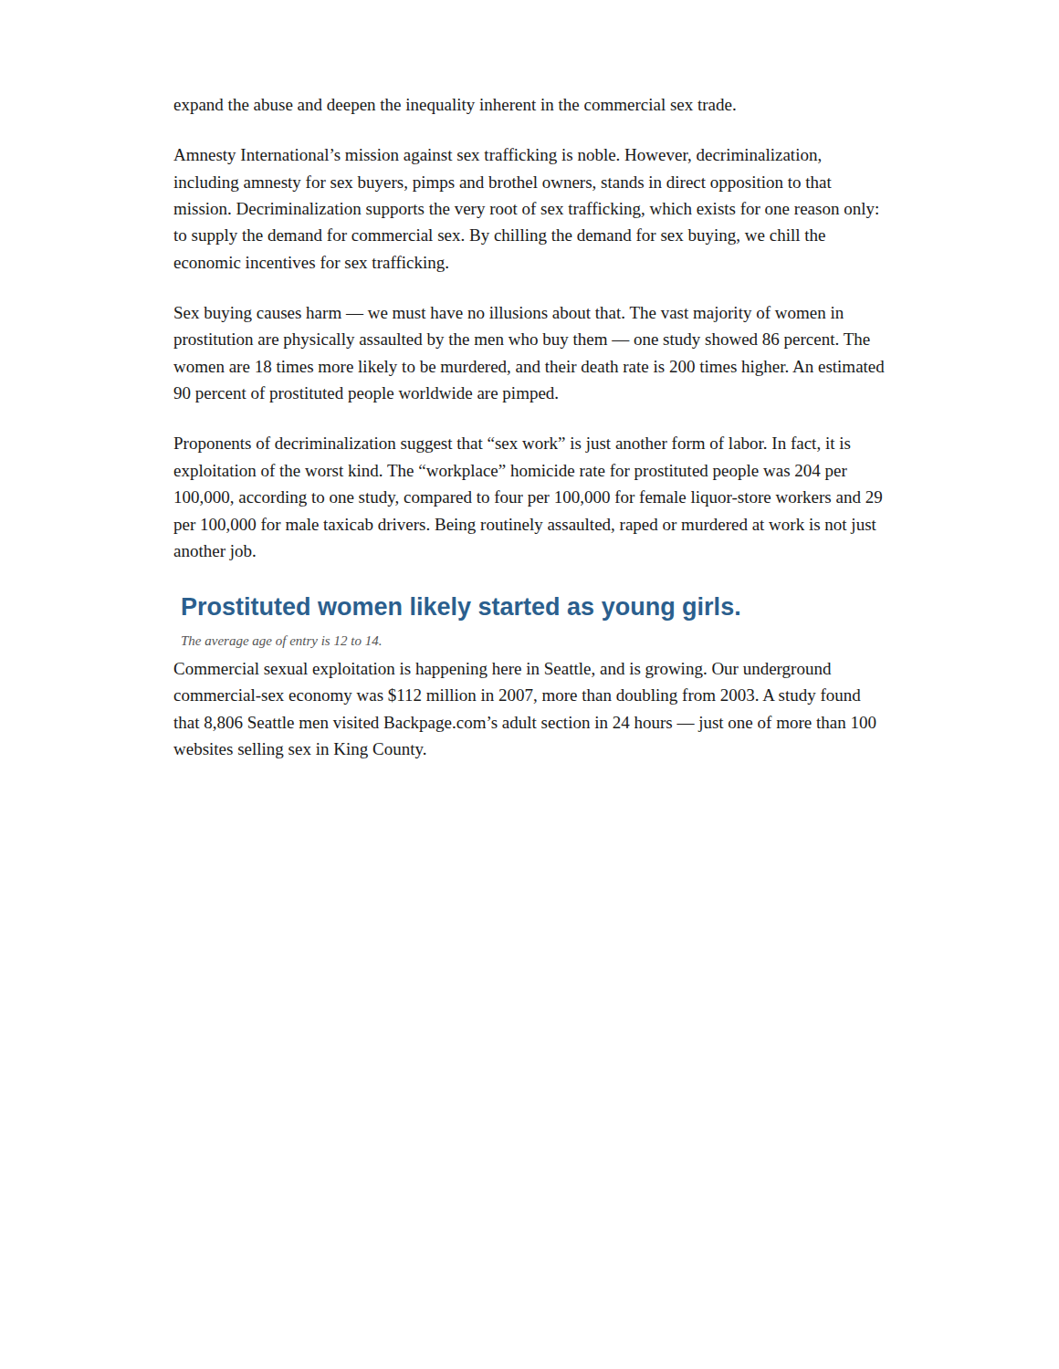expand the abuse and deepen the inequality inherent in the commercial sex trade.
Amnesty International’s mission against sex trafficking is noble. However, decriminalization, including amnesty for sex buyers, pimps and brothel owners, stands in direct opposition to that mission. Decriminalization supports the very root of sex trafficking, which exists for one reason only: to supply the demand for commercial sex. By chilling the demand for sex buying, we chill the economic incentives for sex trafficking.
Sex buying causes harm — we must have no illusions about that. The vast majority of women in prostitution are physically assaulted by the men who buy them — one study showed 86 percent. The women are 18 times more likely to be murdered, and their death rate is 200 times higher. An estimated 90 percent of prostituted people worldwide are pimped.
Proponents of decriminalization suggest that “sex work” is just another form of labor. In fact, it is exploitation of the worst kind. The “workplace” homicide rate for prostituted people was 204 per 100,000, according to one study, compared to four per 100,000 for female liquor-store workers and 29 per 100,000 for male taxicab drivers. Being routinely assaulted, raped or murdered at work is not just another job.
Prostituted women likely started as young girls.
The average age of entry is 12 to 14.
Commercial sexual exploitation is happening here in Seattle, and is growing. Our underground commercial-sex economy was $112 million in 2007, more than doubling from 2003. A study found that 8,806 Seattle men visited Backpage.com’s adult section in 24 hours — just one of more than 100 websites selling sex in King County.